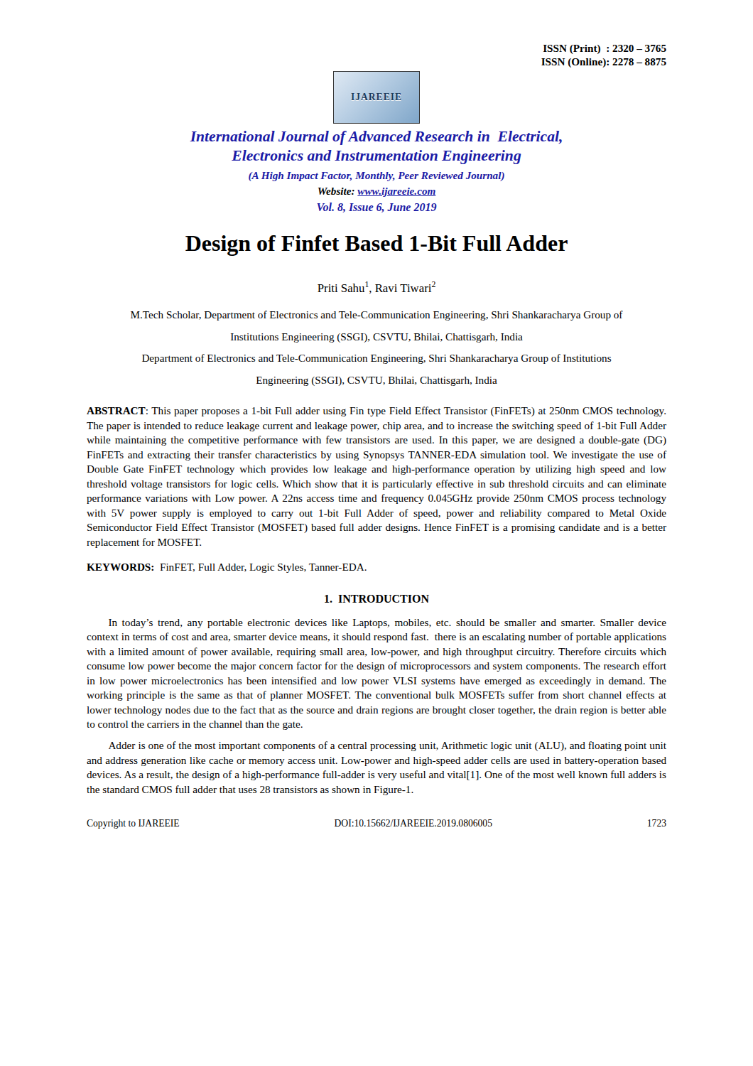ISSN (Print) : 2320 – 3765
ISSN (Online): 2278 – 8875
IJAREEIE
International Journal of Advanced Research in Electrical,
Electronics and Instrumentation Engineering
(A High Impact Factor, Monthly, Peer Reviewed Journal)
Website: www.ijareeie.com
Vol. 8, Issue 6, June 2019
Design of Finfet Based 1-Bit Full Adder
Priti Sahu1, Ravi Tiwari2
M.Tech Scholar, Department of Electronics and Tele-Communication Engineering, Shri Shankaracharya Group of
Institutions Engineering (SSGI), CSVTU, Bhilai, Chattisgarh, India
Department of Electronics and Tele-Communication Engineering, Shri Shankaracharya Group of Institutions
Engineering (SSGI), CSVTU, Bhilai, Chattisgarh, India
ABSTRACT: This paper proposes a 1-bit Full adder using Fin type Field Effect Transistor (FinFETs) at 250nm CMOS technology. The paper is intended to reduce leakage current and leakage power, chip area, and to increase the switching speed of 1-bit Full Adder while maintaining the competitive performance with few transistors are used. In this paper, we are designed a double-gate (DG) FinFETs and extracting their transfer characteristics by using Synopsys TANNER-EDA simulation tool. We investigate the use of Double Gate FinFET technology which provides low leakage and high-performance operation by utilizing high speed and low threshold voltage transistors for logic cells. Which show that it is particularly effective in sub threshold circuits and can eliminate performance variations with Low power. A 22ns access time and frequency 0.045GHz provide 250nm CMOS process technology with 5V power supply is employed to carry out 1-bit Full Adder of speed, power and reliability compared to Metal Oxide Semiconductor Field Effect Transistor (MOSFET) based full adder designs. Hence FinFET is a promising candidate and is a better replacement for MOSFET.
KEYWORDS: FinFET, Full Adder, Logic Styles, Tanner-EDA.
1. INTRODUCTION
In today’s trend, any portable electronic devices like Laptops, mobiles, etc. should be smaller and smarter. Smaller device context in terms of cost and area, smarter device means, it should respond fast. there is an escalating number of portable applications with a limited amount of power available, requiring small area, low-power, and high throughput circuitry. Therefore circuits which consume low power become the major concern factor for the design of microprocessors and system components. The research effort in low power microelectronics has been intensified and low power VLSI systems have emerged as exceedingly in demand. The working principle is the same as that of planner MOSFET. The conventional bulk MOSFETs suffer from short channel effects at lower technology nodes due to the fact that as the source and drain regions are brought closer together, the drain region is better able to control the carriers in the channel than the gate.
Adder is one of the most important components of a central processing unit, Arithmetic logic unit (ALU), and floating point unit and address generation like cache or memory access unit. Low-power and high-speed adder cells are used in battery-operation based devices. As a result, the design of a high-performance full-adder is very useful and vital[1]. One of the most well known full adders is the standard CMOS full adder that uses 28 transistors as shown in Figure-1.
Copyright to IJAREEIE
DOI:10.15662/IJAREEIE.2019.0806005
1723